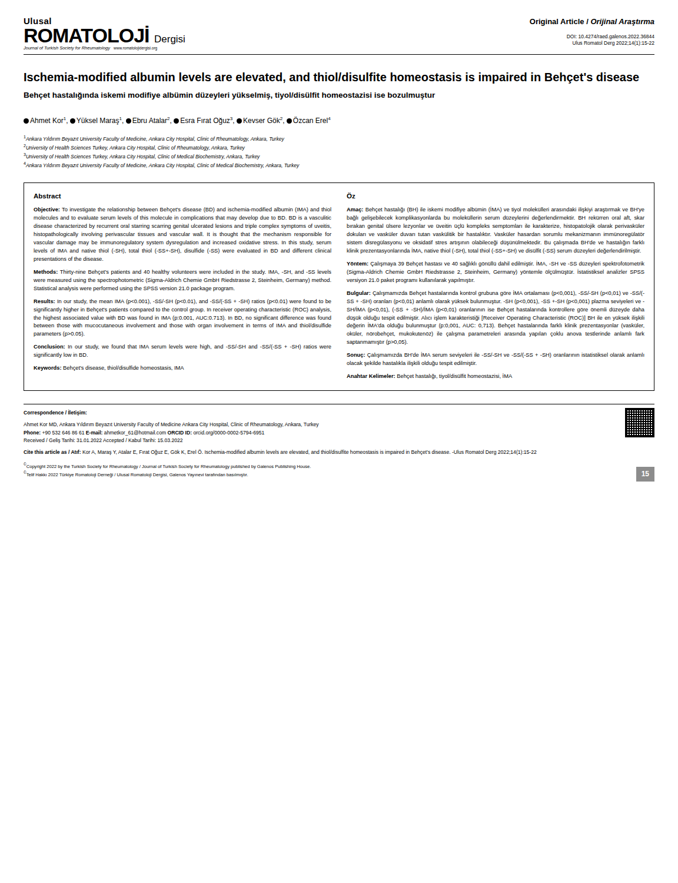Ulusal
ROMATOLOJİ Dergisi
Journal of Turkish Society for Rheumatology www.romatolojidergisi.org
Original Article / Orijinal Araştırma
DOI: 10.4274/raed.galenos.2022.36844
Ulus Romatol Derg 2022;14(1):15-22
Ischemia-modified albumin levels are elevated, and thiol/disulfite homeostasis is impaired in Behçet's disease
Behçet hastalığında iskemi modifiye albümin düzeyleri yükselmiş, tiyol/disülfit homeostazisi ise bozulmuştur
Ahmet Kor1, Yüksel Maraş1, Ebru Atalar2, Esra Fırat Oğuz3, Kevser Gök2, Özcan Erel4
1Ankara Yıldırım Beyazıt University Faculty of Medicine, Ankara City Hospital, Clinic of Rheumatology, Ankara, Turkey
2University of Health Sciences Turkey, Ankara City Hospital, Clinic of Rheumatology, Ankara, Turkey
3University of Health Sciences Turkey, Ankara City Hospital, Clinic of Medical Biochemistry, Ankara, Turkey
4Ankara Yıldırım Beyazıt University Faculty of Medicine, Ankara City Hospital, Clinic of Medical Biochemistry, Ankara, Turkey
Abstract
Objective: To investigate the relationship between Behçet's disease (BD) and ischemia-modified albumin (IMA) and thiol molecules and to evaluate serum levels of this molecule in complications that may develop due to BD. BD is a vasculitic disease characterized by recurrent oral starring scarring genital ulcerated lesions and triple complex symptoms of uveitis, histopathologically involving perivascular tissues and vascular wall. It is thought that the mechanism responsible for vascular damage may be immunoregulatory system dysregulation and increased oxidative stress. In this study, serum levels of IMA and native thiol (-SH), total thiol (-SS+-SH), disulfide (-SS) were evaluated in BD and different clinical presentations of the disease.
Methods: Thirty-nine Behçet's patients and 40 healthy volunteers were included in the study. IMA, -SH, and -SS levels were measured using the spectrophotometric (Sigma-Aldrich Chemie GmbH Riedstrasse 2, Steinheim, Germany) method. Statistical analysis were performed using the SPSS version 21.0 package program.
Results: In our study, the mean IMA (p<0.001), -SS/-SH (p<0.01), and -SS/(-SS + -SH) ratios (p<0.01) were found to be significantly higher in Behçet's patients compared to the control group. In receiver operating characteristic (ROC) analysis, the highest associated value with BD was found in IMA (p:0.001, AUC:0.713). In BD, no significant difference was found between those with mucocutaneous involvement and those with organ involvement in terms of IMA and thiol/disulfide parameters (p>0.05).
Conclusion: In our study, we found that IMA serum levels were high, and -SS/-SH and -SS/(-SS + -SH) ratios were significantly low in BD.
Keywords: Behçet's disease, thiol/disulfide homeostasis, IMA
Öz
Amaç: Behçet hastalığı (BH) ile iskemi modifiye albümin (İMA) ve tiyol molekülleri arasındaki ilişkiyi araştırmak ve BH'ye bağlı gelişebilecek komplikasyonlarda bu moleküllerin serum düzeylerini değerlendirmektir. BH rekürren oral aft, skar bırakan genital ülsere lezyonlar ve üveitin üçlü kompleks semptomları ile karakterize, histopatolojik olarak perivasküler dokuları ve vasküler duvarı tutan vaskülitik bir hastalıktır. Vasküler hasardan sorumlu mekanizmanın immünoregülatör sistem disregülasyonu ve oksidatif stres artışının olabileceği düşünülmektedir. Bu çalışmada BH'de ve hastalığın farklı klinik prezentasyonlarında İMA, native thiol (-SH), total thiol (-SS+-SH) ve disülfit (-SS) serum düzeyleri değerlendirilmiştir.
Yöntem: Çalışmaya 39 Behçet hastası ve 40 sağlıklı gönüllü dahil edilmiştir. İMA, -SH ve -SS düzeyleri spektrofotometrik (Sigma-Aldrich Chemie GmbH Riedstrasse 2, Steinheim, Germany) yöntemle ölçülmüştür. İstatistiksel analizler SPSS versiyon 21.0 paket programı kullanılarak yapılmıştır.
Bulgular: Çalışmamızda Behçet hastalarında kontrol grubuna göre İMA ortalaması (p<0,001), -SS/-SH (p<0,01) ve -SS/(-SS + -SH) oranları (p<0,01) anlamlı olarak yüksek bulunmuştur. -SH (p<0,001), -SS +-SH (p<0,001) plazma seviyeleri ve -SH/İMA (p<0,01), (-SS + -SH)/İMA (p<0,01) oranlarının ise Behçet hastalarında kontrollere göre önemli düzeyde daha düşük olduğu tespit edilmiştir. Alıcı işlem karakteristiği [Receiver Operating Characteristic (ROC)] BH ile en yüksek ilişkili değerin İMA'da olduğu bulunmuştur (p:0,001, AUC: 0,713). Behçet hastalarında farklı klinik prezentasyonlar (vasküler, oküler, nörobehçet, mukokutenöz) ile çalışma parametreleri arasında yapılan çoklu anova testlerinde anlamlı fark saptanmamıştır (p>0,05).
Sonuç: Çalışmamızda BH'de İMA serum seviyeleri ile -SS/-SH ve -SS/(-SS + -SH) oranlarının istatistiksel olarak anlamlı olacak şekilde hastalıkla ilişkili olduğu tespit edilmiştir.
Anahtar Kelimeler: Behçet hastalığı, tiyol/disülfit homeostazisi, İMA
Correspondence / İletişim:
Ahmet Kor MD, Ankara Yıldırım Beyazıt University Faculty of Medicine Ankara City Hospital, Clinic of Rheumatology, Ankara, Turkey
Phone: +90 532 646 86 61 E-mail: ahmetkor_61@hotmail.com ORCID ID: orcid.org/0000-0002-5794-6951
Received / Geliş Tarihi: 31.01.2022 Accepted / Kabul Tarihi: 15.03.2022
Cite this article as / Atıf: Kor A, Maraş Y, Atalar E, Fırat Oğuz E, Gök K, Erel Ö. Ischemia-modified albumin levels are elevated, and thiol/disulfite homeostasis is impaired in Behçet's disease. -Ulus Romatol Derg 2022;14(1):15-22
©Copyright 2022 by the Turkish Society for Rheumatology / Journal of Turkish Society for Rheumatology published by Galenos Publishing House.
©Telif Hakkı 2022 Türkiye Romatoloji Derneği / Ulusal Romatoloji Dergisi, Galenos Yayınevi tarafından basılmıştır.
15